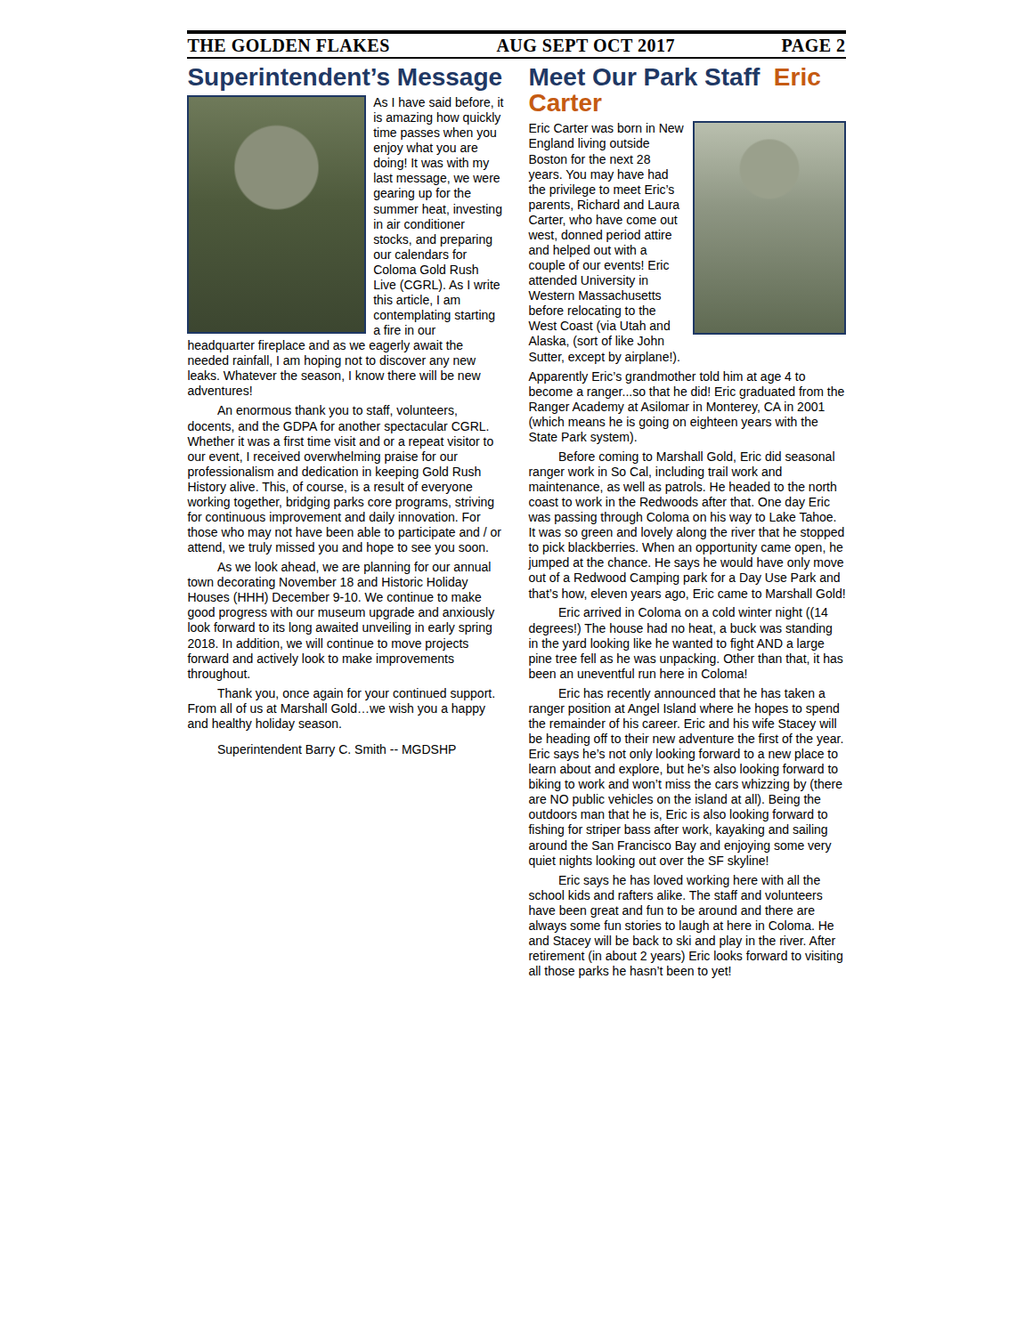The Golden Flakes Aug Sept Oct 2017 Page 2
Superintendent’s Message
As I have said before, it is amazing how quickly time passes when you enjoy what you are doing! It was with my last message, we were gearing up for the summer heat, investing in air conditioner stocks, and preparing our calendars for Coloma Gold Rush Live (CGRL). As I write this article, I am contemplating starting a fire in our headquarter fireplace and as we eagerly await the needed rainfall, I am hoping not to discover any new leaks. Whatever the season, I know there will be new adventures!
An enormous thank you to staff, volunteers, docents, and the GDPA for another spectacular CGRL. Whether it was a first time visit and or a repeat visitor to our event, I received overwhelming praise for our professionalism and dedication in keeping Gold Rush History alive. This, of course, is a result of everyone working together, bridging parks core programs, striving for continuous improvement and daily innovation. For those who may not have been able to participate and / or attend, we truly missed you and hope to see you soon.
As we look ahead, we are planning for our annual town decorating November 18 and Historic Holiday Houses (HHH) December 9-10. We continue to make good progress with our museum upgrade and anxiously look forward to its long awaited unveiling in early spring 2018. In addition, we will continue to move projects forward and actively look to make improvements throughout.
Thank you, once again for your continued support. From all of us at Marshall Gold…we wish you a happy and healthy holiday season.
Superintendent Barry C. Smith -- MGDSHP
Meet Our Park Staff Eric Carter
Eric Carter was born in New England living outside Boston for the next 28 years. You may have had the privilege to meet Eric’s parents, Richard and Laura Carter, who have come out west, donned period attire and helped out with a couple of our events! Eric attended University in Western Massachusetts before relocating to the West Coast (via Utah and Alaska, (sort of like John Sutter, except by airplane!).
Apparently Eric’s grandmother told him at age 4 to become a ranger...so that he did! Eric graduated from the Ranger Academy at Asilomar in Monterey, CA in 2001 (which means he is going on eighteen years with the State Park system).
Before coming to Marshall Gold, Eric did seasonal ranger work in So Cal, including trail work and maintenance, as well as patrols. He headed to the north coast to work in the Redwoods after that. One day Eric was passing through Coloma on his way to Lake Tahoe. It was so green and lovely along the river that he stopped to pick blackberries. When an opportunity came open, he jumped at the chance. He says he would have only move out of a Redwood Camping park for a Day Use Park and that’s how, eleven years ago, Eric came to Marshall Gold!
Eric arrived in Coloma on a cold winter night ((14 degrees!) The house had no heat, a buck was standing in the yard looking like he wanted to fight AND a large pine tree fell as he was unpacking. Other than that, it has been an uneventful run here in Coloma!
Eric has recently announced that he has taken a ranger position at Angel Island where he hopes to spend the remainder of his career. Eric and his wife Stacey will be heading off to their new adventure the first of the year. Eric says he’s not only looking forward to a new place to learn about and explore, but he’s also looking forward to biking to work and won’t miss the cars whizzing by (there are NO public vehicles on the island at all). Being the outdoors man that he is, Eric is also looking forward to fishing for striper bass after work, kayaking and sailing around the San Francisco Bay and enjoying some very quiet nights looking out over the SF skyline!
Eric says he has loved working here with all the school kids and rafters alike. The staff and volunteers have been great and fun to be around and there are always some fun stories to laugh at here in Coloma. He and Stacey will be back to ski and play in the river. After retirement (in about 2 years) Eric looks forward to visiting all those parks he hasn’t been to yet!